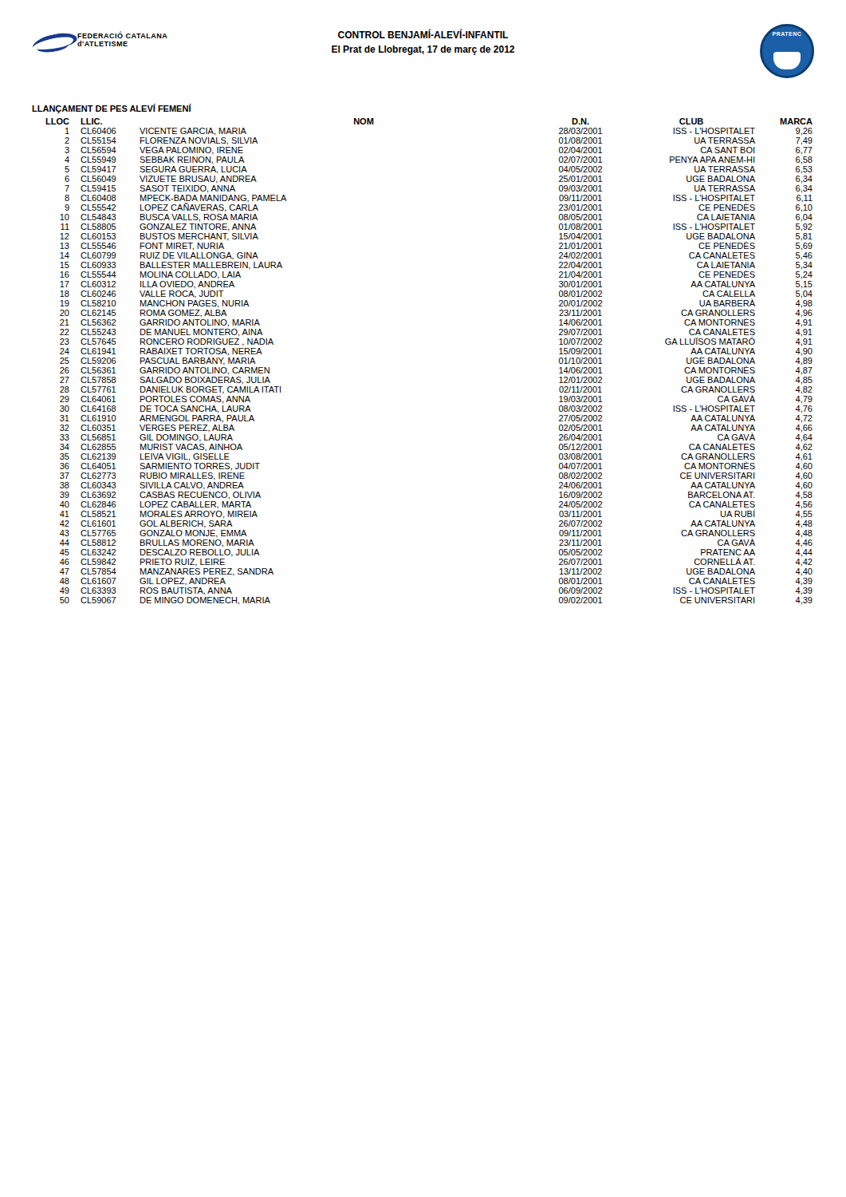FEDERACIÓ CATALANA d'ATLETISME
CONTROL BENJAMÍ-ALEVÍ-INFANTIL
El Prat de Llobregat, 17 de març de 2012
LLANÇAMENT DE PES ALEVÍ FEMENÍ
| LLOC | LLIC. | NOM | D.N. | CLUB | MARCA |
| --- | --- | --- | --- | --- | --- |
| 1 | CL60406 | VICENTE GARCIA, MARIA | 28/03/2001 | ISS - L'HOSPITALET | 9,26 |
| 2 | CL55154 | FLORENZA NOVIALS, SILVIA | 01/08/2001 | UA TERRASSA | 7,49 |
| 3 | CL56594 | VEGA PALOMINO, IRENE | 02/04/2001 | CA SANT BOI | 6,77 |
| 4 | CL55949 | SEBBAK REINON, PAULA | 02/07/2001 | PENYA APA ANEM-HI | 6,58 |
| 5 | CL59417 | SEGURA GUERRA, LUCIA | 04/05/2002 | UA TERRASSA | 6,53 |
| 6 | CL56049 | VIZUETE BRUSAU, ANDREA | 25/01/2001 | UGE BADALONA | 6,34 |
| 7 | CL59415 | SASOT TEIXIDO, ANNA | 09/03/2001 | UA TERRASSA | 6,34 |
| 8 | CL60408 | MPECK-BADA MANIDANG, PAMELA | 09/11/2001 | ISS - L'HOSPITALET | 6,11 |
| 9 | CL55542 | LOPEZ CAÑAVERAS, CARLA | 23/01/2001 | CE PENEDÈS | 6,10 |
| 10 | CL54843 | BUSCA VALLS, ROSA MARIA | 08/05/2001 | CA LAIETANIA | 6,04 |
| 11 | CL58805 | GONZALEZ TINTORE, ANNA | 01/08/2001 | ISS - L'HOSPITALET | 5,92 |
| 12 | CL60153 | BUSTOS MERCHANT, SILVIA | 15/04/2001 | UGE BADALONA | 5,81 |
| 13 | CL55546 | FONT MIRET, NURIA | 21/01/2001 | CE PENEDÈS | 5,69 |
| 14 | CL60799 | RUIZ DE VILALLONGA, GINA | 24/02/2001 | CA CANALETES | 5,46 |
| 15 | CL60933 | BALLESTER MALLEBREIN, LAURA | 22/04/2001 | CA LAIETANIA | 5,34 |
| 16 | CL55544 | MOLINA COLLADO, LAIA | 21/04/2001 | CE PENEDÈS | 5,24 |
| 17 | CL60312 | ILLA OVIEDO, ANDREA | 30/01/2001 | AA CATALUNYA | 5,15 |
| 18 | CL60246 | VALLE ROCA, JUDIT | 08/01/2002 | CA CALELLA | 5,04 |
| 19 | CL58210 | MANCHON PAGES, NURIA | 20/01/2002 | UA BARBERÀ | 4,98 |
| 20 | CL62145 | ROMA GOMEZ, ALBA | 23/11/2001 | CA GRANOLLERS | 4,96 |
| 21 | CL56362 | GARRIDO ANTOLINO, MARIA | 14/06/2001 | CA MONTORNÈS | 4,91 |
| 22 | CL55243 | DE MANUEL MONTERO, AINA | 29/07/2001 | CA CANALETES | 4,91 |
| 23 | CL57645 | RONCERO RODRIGUEZ , NADIA | 10/07/2002 | GA LLUÏSOS MATARÓ | 4,91 |
| 24 | CL61941 | RABAIXET TORTOSA, NEREA | 15/09/2001 | AA CATALUNYA | 4,90 |
| 25 | CL59206 | PASCUAL BARBANY, MARIA | 01/10/2001 | UGE BADALONA | 4,89 |
| 26 | CL56361 | GARRIDO ANTOLINO, CARMEN | 14/06/2001 | CA MONTORNÈS | 4,87 |
| 27 | CL57858 | SALGADO BOIXADERAS, JULIA | 12/01/2002 | UGE BADALONA | 4,85 |
| 28 | CL57761 | DANIELUK BORGET, CAMILA ITATI | 02/11/2001 | CA GRANOLLERS | 4,82 |
| 29 | CL64061 | PORTOLES COMAS, ANNA | 19/03/2001 | CA GAVÀ | 4,79 |
| 30 | CL64168 | DE TOCA SANCHA, LAURA | 08/03/2002 | ISS - L'HOSPITALET | 4,76 |
| 31 | CL61910 | ARMENGOL PARRA, PAULA | 27/05/2002 | AA CATALUNYA | 4,72 |
| 32 | CL60351 | VERGES PEREZ, ALBA | 02/05/2001 | AA CATALUNYA | 4,66 |
| 33 | CL56851 | GIL DOMINGO, LAURA | 26/04/2001 | CA GAVÀ | 4,64 |
| 34 | CL62855 | MURIST VACAS, AINHOA | 05/12/2001 | CA CANALETES | 4,62 |
| 35 | CL62139 | LEIVA VIGIL, GISELLE | 03/08/2001 | CA GRANOLLERS | 4,61 |
| 36 | CL64051 | SARMIENTO TORRES, JUDIT | 04/07/2001 | CA MONTORNÈS | 4,60 |
| 37 | CL62773 | RUBIO MIRALLES, IRENE | 08/02/2002 | CE UNIVERSITARI | 4,60 |
| 38 | CL60343 | SIVILLA CALVO, ANDREA | 24/06/2001 | AA CATALUNYA | 4,60 |
| 39 | CL63692 | CASBAS RECUENCO, OLIVIA | 16/09/2002 | BARCELONA AT. | 4,58 |
| 40 | CL62846 | LOPEZ CABALLER, MARTA | 24/05/2002 | CA CANALETES | 4,56 |
| 41 | CL58521 | MORALES ARROYO, MIREIA | 03/11/2001 | UA RUBÍ | 4,55 |
| 42 | CL61601 | GOL ALBERICH, SARA | 26/07/2002 | AA CATALUNYA | 4,48 |
| 43 | CL57765 | GONZALO MONJE, EMMA | 09/11/2001 | CA GRANOLLERS | 4,48 |
| 44 | CL58812 | BRULLAS MORENO, MARIA | 23/11/2001 | CA GAVÀ | 4,46 |
| 45 | CL63242 | DESCALZO REBOLLO, JULIA | 05/05/2002 | PRATENC AA | 4,44 |
| 46 | CL59842 | PRIETO RUIZ, LEIRE | 26/07/2001 | CORNELLÀ AT. | 4,42 |
| 47 | CL57854 | MANZANARES PEREZ, SANDRA | 13/11/2002 | UGE BADALONA | 4,40 |
| 48 | CL61607 | GIL LOPEZ, ANDREA | 08/01/2001 | CA CANALETES | 4,39 |
| 49 | CL63393 | ROS BAUTISTA, ANNA | 06/09/2002 | ISS - L'HOSPITALET | 4,39 |
| 50 | CL59067 | DE MINGO DOMENECH, MARIA | 09/02/2001 | CE UNIVERSITARI | 4,39 |